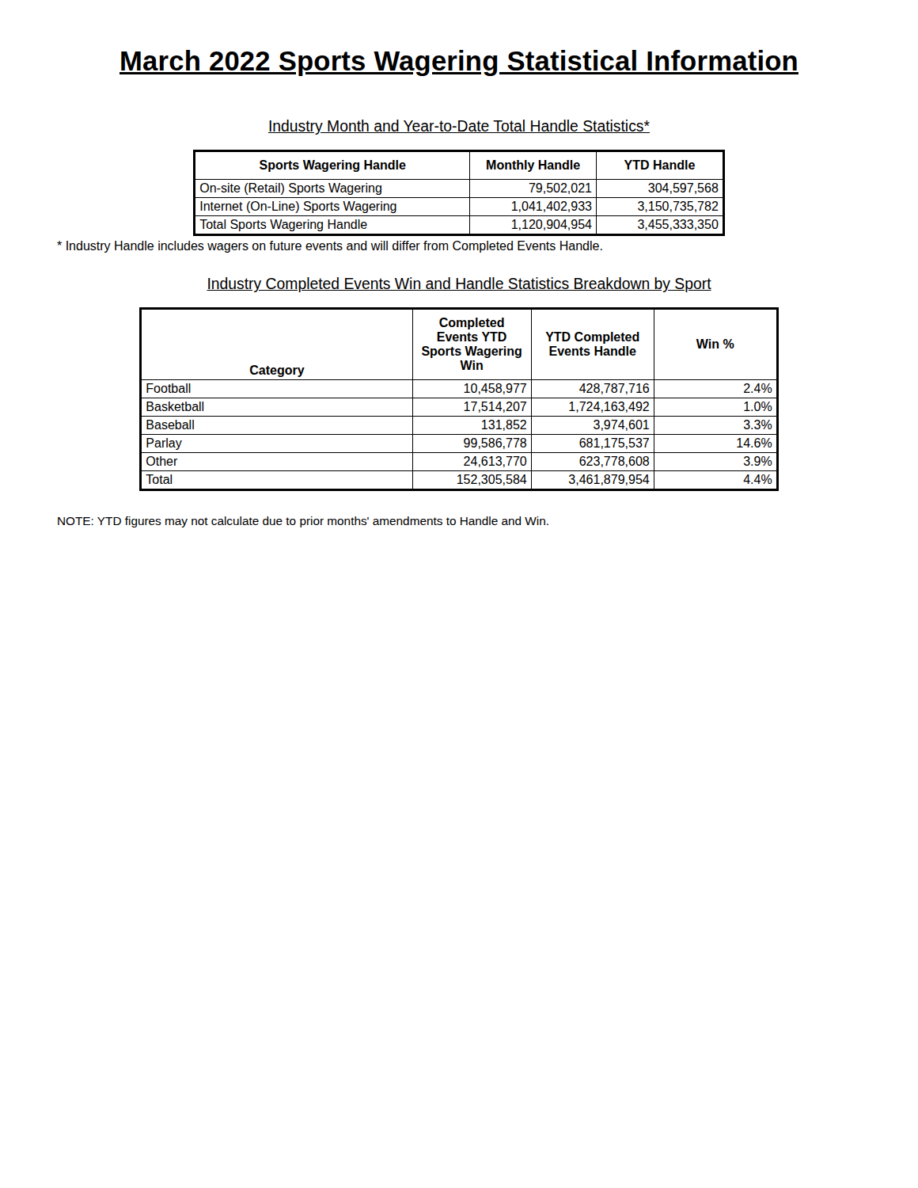March 2022 Sports Wagering Statistical Information
Industry Month and Year-to-Date Total Handle Statistics*
| Sports Wagering Handle | Monthly Handle | YTD Handle |
| --- | --- | --- |
| On-site (Retail) Sports Wagering | 79,502,021 | 304,597,568 |
| Internet (On-Line) Sports Wagering | 1,041,402,933 | 3,150,735,782 |
| Total Sports Wagering Handle | 1,120,904,954 | 3,455,333,350 |
* Industry Handle includes wagers on future events and will differ from Completed Events Handle.
Industry Completed Events Win and Handle Statistics Breakdown by Sport
| Category | Completed Events YTD Sports Wagering Win | YTD Completed Events Handle | Win % |
| --- | --- | --- | --- |
| Football | 10,458,977 | 428,787,716 | 2.4% |
| Basketball | 17,514,207 | 1,724,163,492 | 1.0% |
| Baseball | 131,852 | 3,974,601 | 3.3% |
| Parlay | 99,586,778 | 681,175,537 | 14.6% |
| Other | 24,613,770 | 623,778,608 | 3.9% |
| Total | 152,305,584 | 3,461,879,954 | 4.4% |
NOTE: YTD figures may not calculate due to prior months' amendments to Handle and Win.